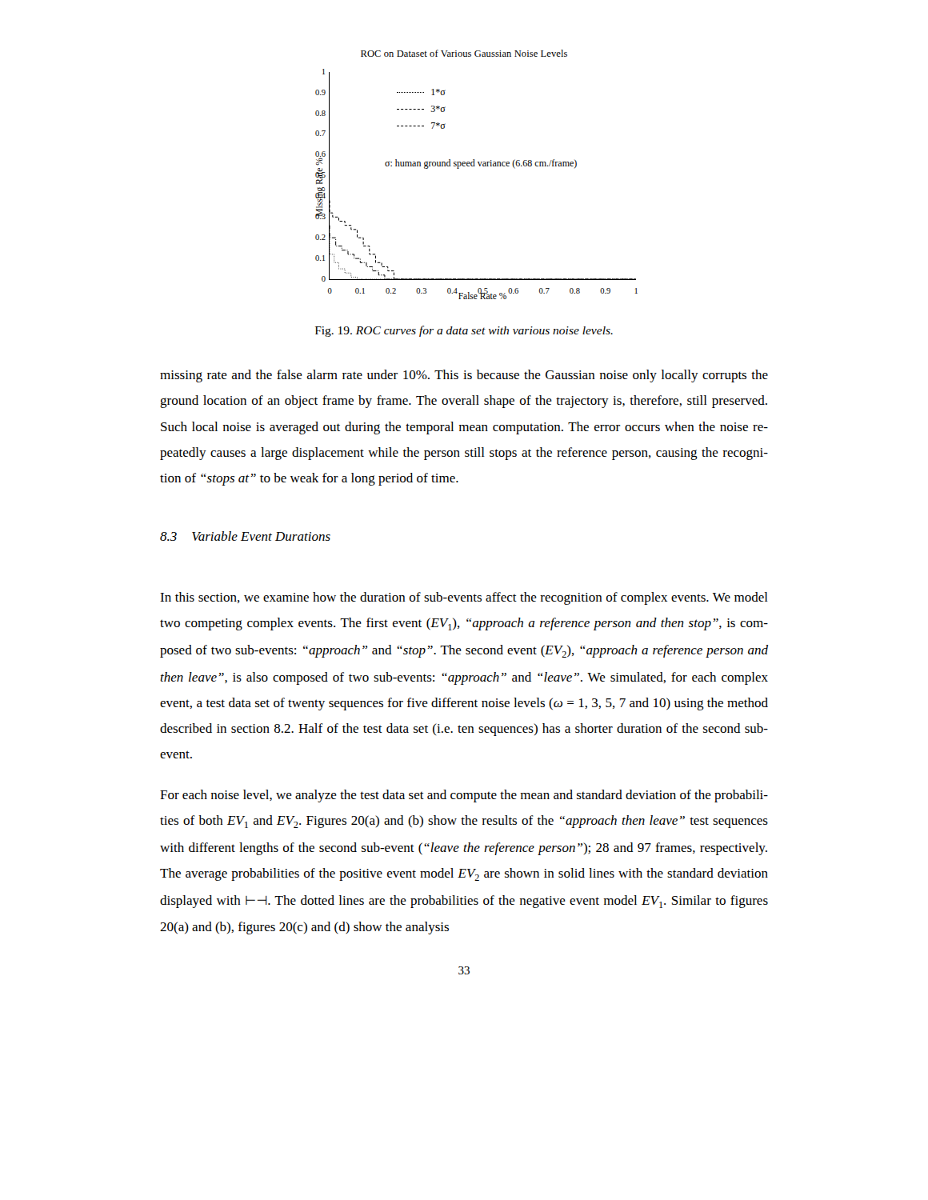ROC on Dataset of Various Gaussian Noise Levels
Missing Rate %
1 0.9 0.8 0.7 0.6 0.5 0.4 0.3 0.2 0.1 0 0 0.1 0.2 0.3 0.4 0.5 0.6 0.7 0.8 0.9 1
1*σ
3*σ
7*σ
σ: human ground speed variance (6.68 cm./frame)
False Rate %
Fig. 19. ROC curves for a data set with various noise levels.
missing rate and the false alarm rate under 10%. This is because the Gaussian noise only locally corrupts the ground location of an object frame by frame. The overall shape of the trajectory is, therefore, still preserved. Such local noise is averaged out during the temporal mean computation. The error occurs when the noise repeatedly causes a large displacement while the person still stops at the reference person, causing the recognition of “stops at” to be weak for a long period of time.
8.3 Variable Event Durations
In this section, we examine how the duration of sub-events affect the recognition of complex events. We model two competing complex events. The first event (EV1), “approach a reference person and then stop”, is composed of two sub-events: “approach” and “stop”. The second event (EV2), “approach a reference person and then leave”, is also composed of two sub-events: “approach” and “leave”. We simulated, for each complex event, a test data set of twenty sequences for five different noise levels (ω = 1, 3, 5, 7 and 10) using the method described in section 8.2. Half of the test data set (i.e. ten sequences) has a shorter duration of the second sub-event.
For each noise level, we analyze the test data set and compute the mean and standard deviation of the probabilities of both EV1 and EV2. Figures 20(a) and (b) show the results of the “approach then leave” test sequences with different lengths of the second sub-event (“leave the reference person”); 28 and 97 frames, respectively. The average probabilities of the positive event model EV2 are shown in solid lines with the standard deviation displayed with ⊢⊣. The dotted lines are the probabilities of the negative event model EV1. Similar to figures 20(a) and (b), figures 20(c) and (d) show the analysis
33